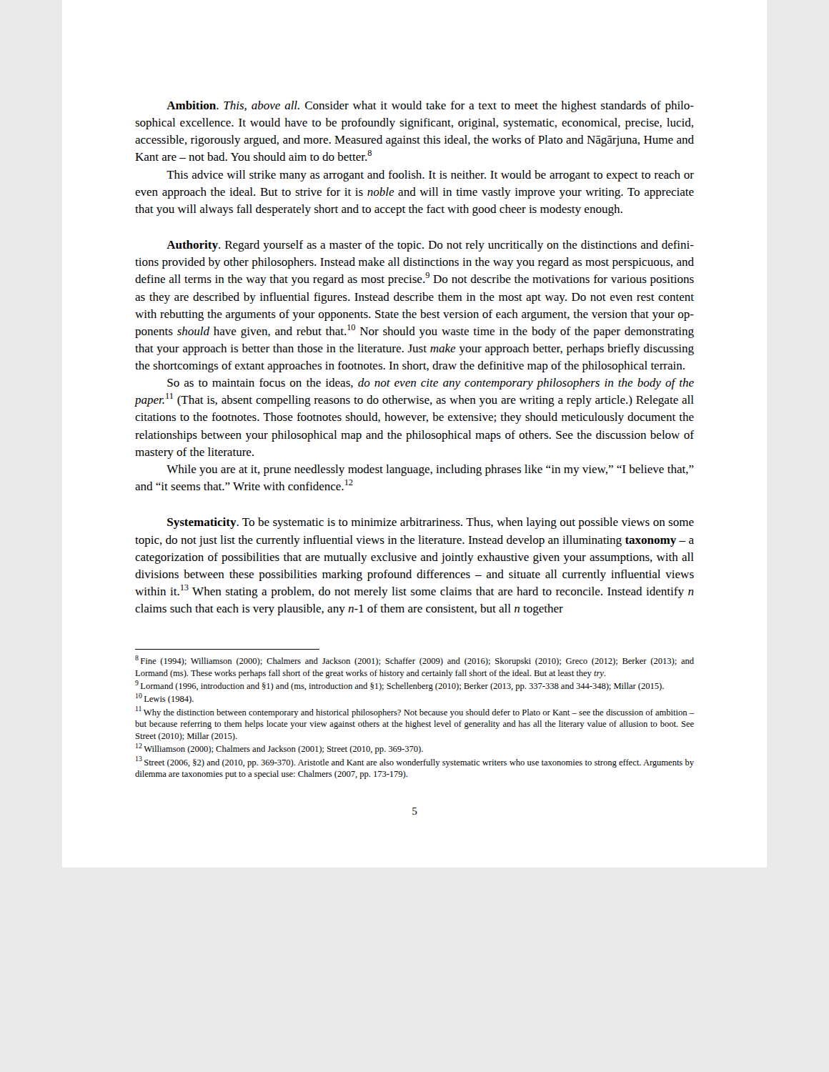Ambition. This, above all. Consider what it would take for a text to meet the highest standards of philosophical excellence. It would have to be profoundly significant, original, systematic, economical, precise, lucid, accessible, rigorously argued, and more. Measured against this ideal, the works of Plato and Nāgārjuna, Hume and Kant are – not bad. You should aim to do better.8
This advice will strike many as arrogant and foolish. It is neither. It would be arrogant to expect to reach or even approach the ideal. But to strive for it is noble and will in time vastly improve your writing. To appreciate that you will always fall desperately short and to accept the fact with good cheer is modesty enough.
Authority. Regard yourself as a master of the topic. Do not rely uncritically on the distinctions and definitions provided by other philosophers. Instead make all distinctions in the way you regard as most perspicuous, and define all terms in the way that you regard as most precise.9 Do not describe the motivations for various positions as they are described by influential figures. Instead describe them in the most apt way. Do not even rest content with rebutting the arguments of your opponents. State the best version of each argument, the version that your opponents should have given, and rebut that.10 Nor should you waste time in the body of the paper demonstrating that your approach is better than those in the literature. Just make your approach better, perhaps briefly discussing the shortcomings of extant approaches in footnotes. In short, draw the definitive map of the philosophical terrain.
So as to maintain focus on the ideas, do not even cite any contemporary philosophers in the body of the paper.11 (That is, absent compelling reasons to do otherwise, as when you are writing a reply article.) Relegate all citations to the footnotes. Those footnotes should, however, be extensive; they should meticulously document the relationships between your philosophical map and the philosophical maps of others. See the discussion below of mastery of the literature.
While you are at it, prune needlessly modest language, including phrases like “in my view,” “I believe that,” and “it seems that.” Write with confidence.12
Systematicity. To be systematic is to minimize arbitrariness. Thus, when laying out possible views on some topic, do not just list the currently influential views in the literature. Instead develop an illuminating taxonomy – a categorization of possibilities that are mutually exclusive and jointly exhaustive given your assumptions, with all divisions between these possibilities marking profound differences – and situate all currently influential views within it.13 When stating a problem, do not merely list some claims that are hard to reconcile. Instead identify n claims such that each is very plausible, any n-1 of them are consistent, but all n together
8 Fine (1994); Williamson (2000); Chalmers and Jackson (2001); Schaffer (2009) and (2016); Skorupski (2010); Greco (2012); Berker (2013); and Lormand (ms). These works perhaps fall short of the great works of history and certainly fall short of the ideal. But at least they try.
9 Lormand (1996, introduction and §1) and (ms, introduction and §1); Schellenberg (2010); Berker (2013, pp. 337-338 and 344-348); Millar (2015).
10 Lewis (1984).
11 Why the distinction between contemporary and historical philosophers? Not because you should defer to Plato or Kant – see the discussion of ambition – but because referring to them helps locate your view against others at the highest level of generality and has all the literary value of allusion to boot. See Street (2010); Millar (2015).
12 Williamson (2000); Chalmers and Jackson (2001); Street (2010, pp. 369-370).
13 Street (2006, §2) and (2010, pp. 369-370). Aristotle and Kant are also wonderfully systematic writers who use taxonomies to strong effect. Arguments by dilemma are taxonomies put to a special use: Chalmers (2007, pp. 173-179).
5